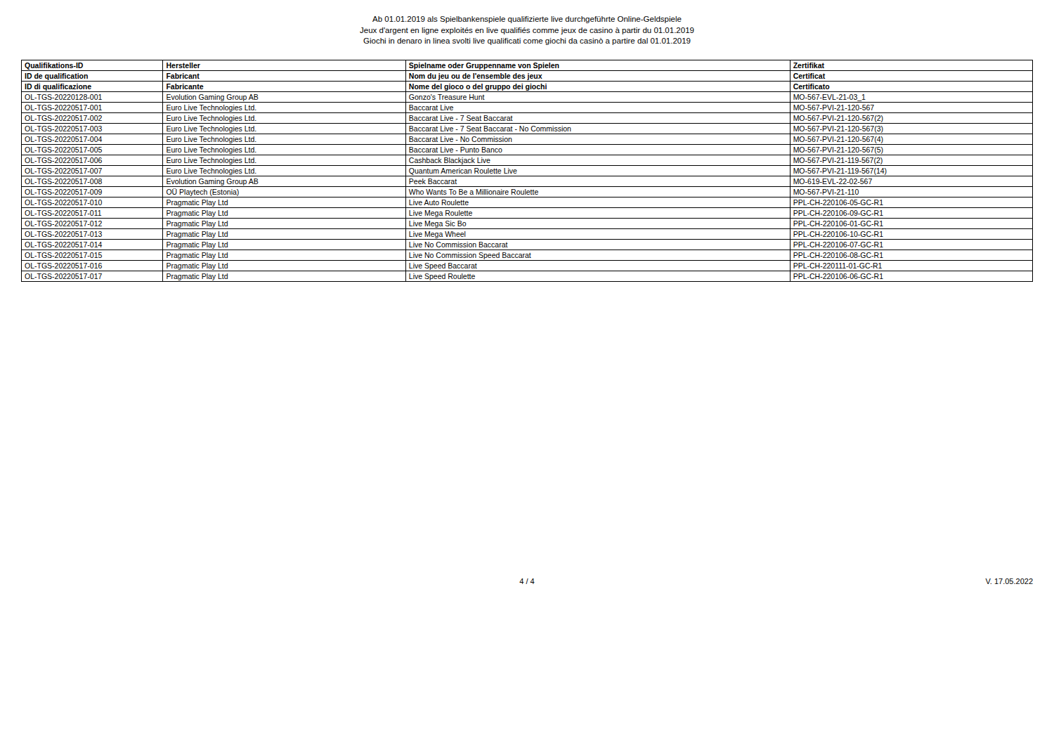Ab 01.01.2019 als Spielbankenspiele qualifizierte live durchgeführte Online-Geldspiele
Jeux d'argent en ligne exploités en live qualifiés comme jeux de casino à partir du 01.01.2019
Giochi in denaro in linea svolti live qualificati come giochi da casinò a partire dal 01.01.2019
| Qualifikations-ID | Hersteller | Spielname oder Gruppenname von Spielen | Zertifikat |
| --- | --- | --- | --- |
| ID de qualification | Fabricant | Nom du jeu ou de l'ensemble des jeux | Certificat |
| ID di qualificazione | Fabricante | Nome del gioco o del gruppo dei giochi | Certificato |
| OL-TGS-20220128-001 | Evolution Gaming Group AB | Gonzo's Treasure Hunt | MO-567-EVL-21-03_1 |
| OL-TGS-20220517-001 | Euro Live Technologies Ltd. | Baccarat Live | MO-567-PVI-21-120-567 |
| OL-TGS-20220517-002 | Euro Live Technologies Ltd. | Baccarat Live - 7 Seat Baccarat | MO-567-PVI-21-120-567(2) |
| OL-TGS-20220517-003 | Euro Live Technologies Ltd. | Baccarat Live - 7 Seat Baccarat - No Commission | MO-567-PVI-21-120-567(3) |
| OL-TGS-20220517-004 | Euro Live Technologies Ltd. | Baccarat Live - No Commission | MO-567-PVI-21-120-567(4) |
| OL-TGS-20220517-005 | Euro Live Technologies Ltd. | Baccarat Live - Punto Banco | MO-567-PVI-21-120-567(5) |
| OL-TGS-20220517-006 | Euro Live Technologies Ltd. | Cashback Blackjack Live | MO-567-PVI-21-119-567(2) |
| OL-TGS-20220517-007 | Euro Live Technologies Ltd. | Quantum American Roulette Live | MO-567-PVI-21-119-567(14) |
| OL-TGS-20220517-008 | Evolution Gaming Group AB | Peek Baccarat | MO-619-EVL-22-02-567 |
| OL-TGS-20220517-009 | OÜ Playtech (Estonia) | Who Wants To Be a Millionaire Roulette | MO-567-PVI-21-110 |
| OL-TGS-20220517-010 | Pragmatic Play Ltd | Live Auto Roulette | PPL-CH-220106-05-GC-R1 |
| OL-TGS-20220517-011 | Pragmatic Play Ltd | Live Mega Roulette | PPL-CH-220106-09-GC-R1 |
| OL-TGS-20220517-012 | Pragmatic Play Ltd | Live Mega Sic Bo | PPL-CH-220106-01-GC-R1 |
| OL-TGS-20220517-013 | Pragmatic Play Ltd | Live Mega Wheel | PPL-CH-220106-10-GC-R1 |
| OL-TGS-20220517-014 | Pragmatic Play Ltd | Live No Commission Baccarat | PPL-CH-220106-07-GC-R1 |
| OL-TGS-20220517-015 | Pragmatic Play Ltd | Live No Commission Speed Baccarat | PPL-CH-220106-08-GC-R1 |
| OL-TGS-20220517-016 | Pragmatic Play Ltd | Live Speed Baccarat | PPL-CH-220111-01-GC-R1 |
| OL-TGS-20220517-017 | Pragmatic Play Ltd | Live Speed Roulette | PPL-CH-220106-06-GC-R1 |
4 / 4
V. 17.05.2022